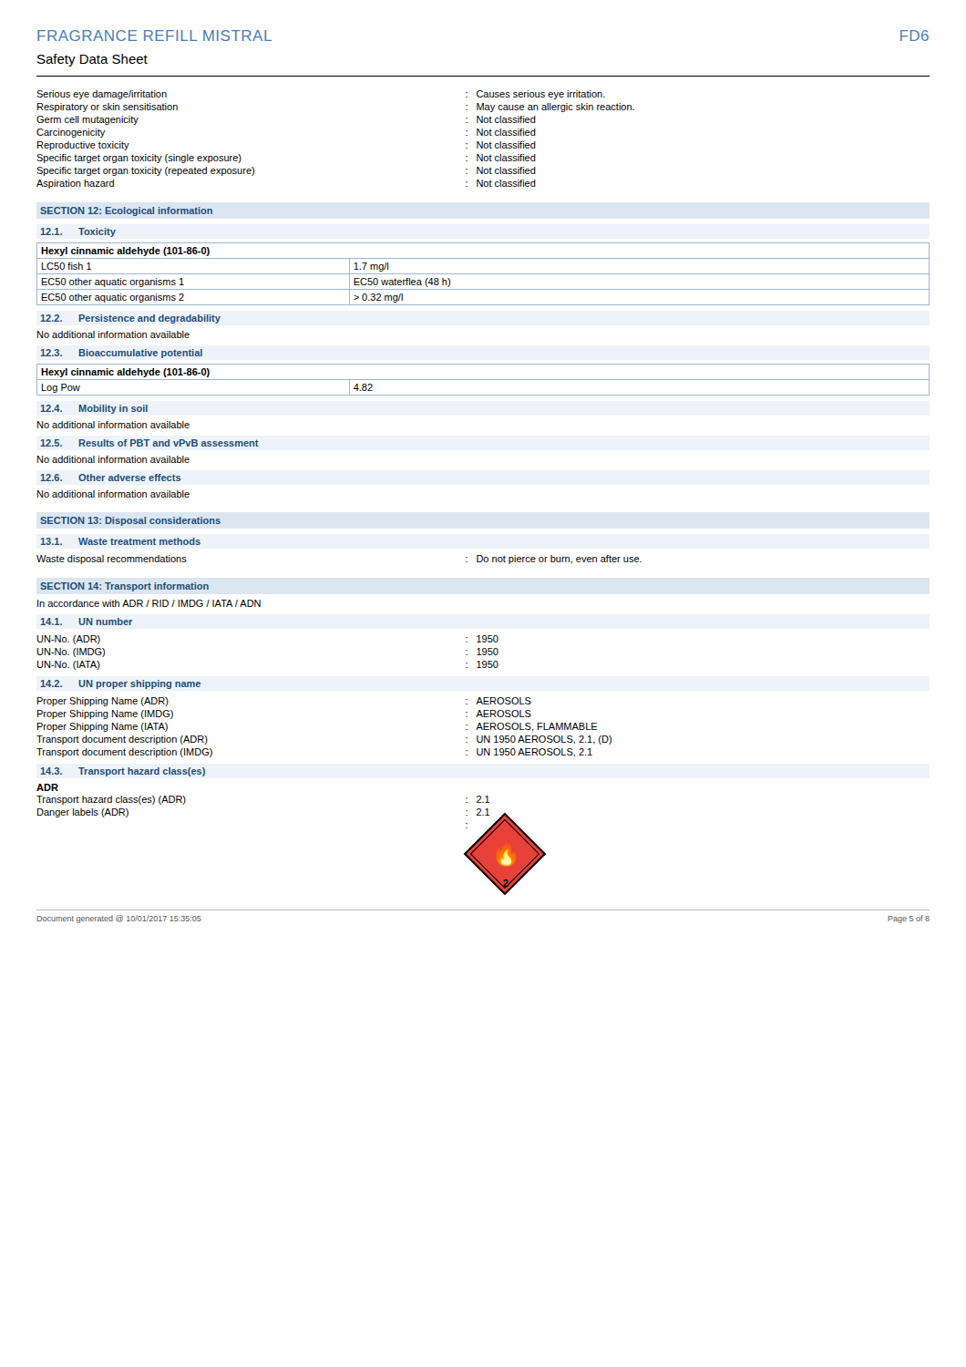FRAGRANCE REFILL MISTRAL
FD6
Safety Data Sheet
| Serious eye damage/irritation | : | Causes serious eye irritation. |
| Respiratory or skin sensitisation | : | May cause an allergic skin reaction. |
| Germ cell mutagenicity | : | Not classified |
| Carcinogenicity | : | Not classified |
| Reproductive toxicity | : | Not classified |
| Specific target organ toxicity (single exposure) | : | Not classified |
| Specific target organ toxicity (repeated exposure) | : | Not classified |
| Aspiration hazard | : | Not classified |
SECTION 12: Ecological information
12.1. Toxicity
| Hexyl cinnamic aldehyde (101-86-0) |
| LC50 fish 1 | 1.7 mg/l |
| EC50 other aquatic organisms 1 | EC50 waterflea (48 h) |
| EC50 other aquatic organisms 2 | > 0.32 mg/l |
12.2. Persistence and degradability
No additional information available
12.3. Bioaccumulative potential
| Hexyl cinnamic aldehyde (101-86-0) |
| Log Pow | 4.82 |
12.4. Mobility in soil
No additional information available
12.5. Results of PBT and vPvB assessment
No additional information available
12.6. Other adverse effects
No additional information available
SECTION 13: Disposal considerations
13.1. Waste treatment methods
| Waste disposal recommendations | : | Do not pierce or burn, even after use. |
SECTION 14: Transport information
In accordance with ADR / RID / IMDG / IATA / ADN
14.1. UN number
| UN-No. (ADR) | : | 1950 |
| UN-No. (IMDG) | : | 1950 |
| UN-No. (IATA) | : | 1950 |
14.2. UN proper shipping name
| Proper Shipping Name (ADR) | : | AEROSOLS |
| Proper Shipping Name (IMDG) | : | AEROSOLS |
| Proper Shipping Name (IATA) | : | AEROSOLS, FLAMMABLE |
| Transport document description (ADR) | : | UN 1950 AEROSOLS, 2.1, (D) |
| Transport document description (IMDG) | : | UN 1950 AEROSOLS, 2.1 |
14.3. Transport hazard class(es)
ADR
| Transport hazard class(es) (ADR) | : | 2.1 |
| Danger labels (ADR) | : | 2.1 |
| | : | 🔥 2 |
Document generated @ 10/01/2017 15:35:05
Page 5 of 8